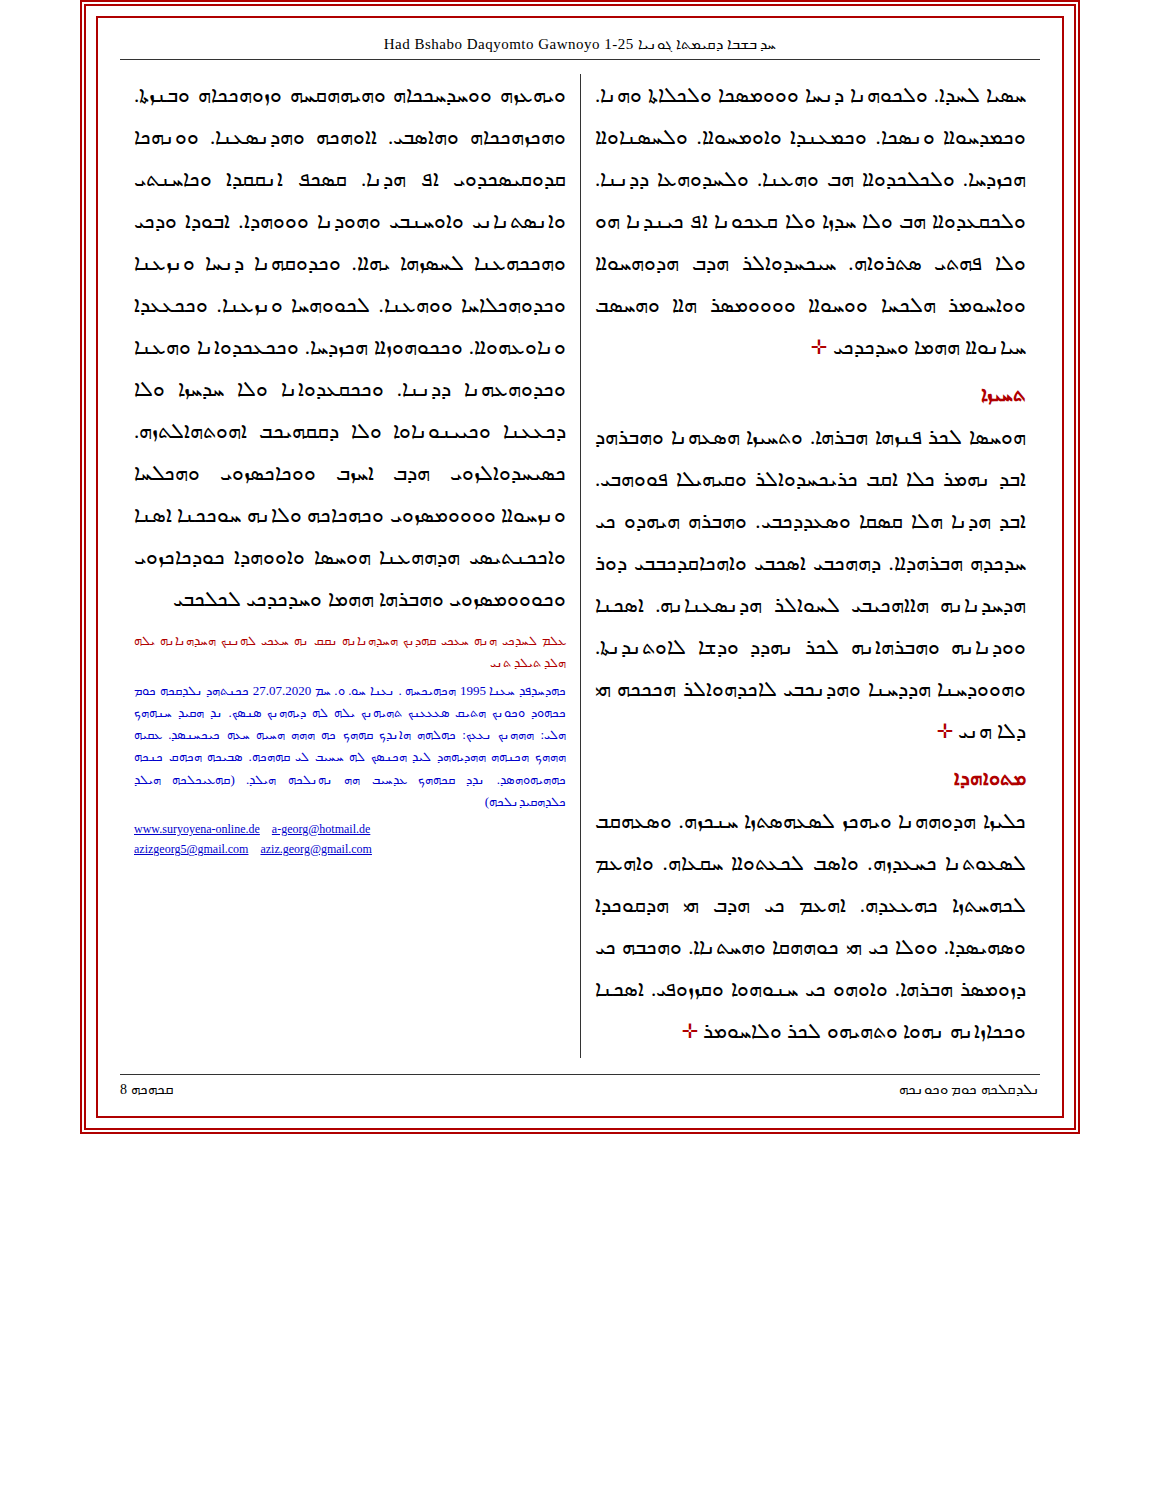Had Bshabo Daqyomto Gawnoyo 1-25 ܚܕ ܒܫܒܐ ܕܩܝܡܬܐ ܓܘܢܝܐ
ܚܣܝܐ ܠܚܕܐ. ܘܠܟܘܗܢܐ ܕܢܚܐ ܘܘܘܡܣܟܐ ܘܠܟܠܐܬܐ ܘܗܢܐ. ܘܟܡܕܚܘܐܐ ܘܢܣܟܐ. ܘܟܡܥܢܕܐ ܘܐܘܡܚܘܐܐ. ܘܠܚܣܢܐܘܐܐ ܗܟܙܕܚܐ. ܘܠܟܠܟܕܘܐܐ ܗܒ ܘܗܥܢܐ. ܘܠܚܕܘܗܥܐ ܕܕܢܢܐ. ܘܠܟܩܥܕܘܐܐ ܗܒ ܘܠܐ ܚܕܙܐ ܘܠܐ ܩܥܟܘܢܐ ܐܦ ܟܝܢܕܢܐ ܗܘ ܘܠܐ ܦܗܬܝ ܣܬܪܘܐܗ. ܚܝܟܚܕܘܐܠܪ ܗܕܒ ܗܕܘܗܚܘܐܐ ܘܘܐܚܘܡܪ ܗܠܟܚܐ ܘܘܚܘܐܐ ܘܘܘܘܡܣܪ ܗܐܐ ܘܗܚܣܒ ܚܝܐܢܘܐܐ ܗܗܡܐ ܘܚܕܟܕܟܝ ✛
ܬܚܝܙܐ
ܗܘܚܣܐ ܠܟܪ ܦܢܙܗܐ ܗܒܪܗܐ. ܘܬܚܝܙܐ ܗܣܥܗܢܐ ܘܗܒܪܗܕ ܐܒܕ ܢܗܡܪ ܟܠܐ ܐܩܒ ܟܪܝܟܚܕܘܐܠܪ ܘܩܝܗܝܠܐ ܦܘܘܗܒܝ. ܐܒܕ ܗܕܢܐ ܗܠܐ ܩܣܩܐ ܘܣܥܕܕܟܒܝ. ܘܗܒܪܗ ܗܝܗܕܘ ܟܝ ܚܕܟܕܗ ܗܒܪܗܕܐܐ. ܕܗܗܟܒܝ ܐܣܟܒܝ ܘܐܗܟܐܩܕܟܒܒܝ ܕܘܪ ܗܕܚܕܢܐܢܗ ܗܐܐܗܟܝܒܝ ܠܚܘܐܠܪ ܗܕܢܣܥܢܐܢܗ. ܐܣܟܢܐ ܘܘܕܢܐܢܗ ܘܗܒܪܗܐܢܗ ܠܟܪ ܢܗܕܕ ܘܕܫܐ ܠܐܘܬܢܕܢܬܐ. ܘܗܘܘܕܚܢܐ ܗܕܕܚܢܐ ܘܗܕܢܟܒܝ ܠܐܟܕܗܘܐܠܪ ܗܟܟܟܗ ܗܝ ܕܠܐ ܗܢܝ ✛
ܡܬܘܐܗܕܐ
ܟܠܝܙܐ ܗܕܘܗܗܢܐ ܘܝܗܟܙ ܠܣܥܗܣܬܙܐ ܚܢܟܙܗ. ܘܣܥܗܩܒ ܠܣܥܘܬܢܐ ܟܚܥܕܙܗ. ܘܐܣܒ ܠܟܥܬܘܐܐ ܚܩܥܐܗ. ܘܐܗܥܡ ܠܟܗܚܬܙܐ ܟܗܥܥܕܗ. ܐܗܥܡ ܟܝ ܗܕܒ ܗܝ ܗܕܩܘܟܕܐ ܘܣܗܝܣܕܐ. ܘܘܠܐ ܟܝ ܗܝ ܟܘܗܗܩܐ ܘܗܚܬܢܐܐ. ܘܗܟܒܗ ܟܝ ܕܙܘܡܣܪ ܗܒܪܗܐ. ܘܐܘܗܘ ܟܝ ܚܢܘܗܘܐ ܘܩܙܙܘܦܝ. ܐܣܟܢܐ ܘܟܟܐܙܐܢܗ ܢܗܘܐ ܘܬܗܝܗܘ ܠܟܪ ܘܠܐܚܘܡܪ ✛
ܘܝܗܥܙܗ ܘܘܚܕܚܟܟܐܗ ܘܗܝܗܗܩܚܗ ܘܙܘܗܟܟܐܗ ܘܒܢܙܬܐ. ܘܗܟܙܗܟܟܐܗ ܘܗܐܣܒܝ. ܐܐܘܗܟܗ ܘܗܕܢܣܥܢܐ. ܘܘܢܗܟܐ ܩܕܘܩܝܣܟܕܘܝ ܐܦ ܗܕܢܐ. ܩܣܟܦ ܐܢܩܩܕܐ ܘܟܐܚܢܬܝ ܘܐܢܣܬܢܐܢܝ ܘܐܘܚܢܒܝ ܘܗܘܕܢܐ ܘܘܘܗܕܐ. ܐܒܘܕܐ ܘܕܟܝ ܘܗܟܟܗܥܢܐ ܠܚܣܙܗܐ ܝܗܐܐ. ܘܟܕܘܩܗܢܐ ܕܢܚܐ ܘܢܙܥܢܐ ܘܟܕܘܗܟܠܐܚܐ ܘܘܗܥܢܐ. ܠܟܘܘܗܚܐ ܘܢܙܥܢܐ. ܘܟܟܥܥܕܐ ܘܢܐܘܥܗܘܐܐ. ܘܟܟܘܗܘܙܐܐ ܗܟܙܕܚܐ. ܘܟܟܥܟܕܘܐܢܐ ܘܗܥܢܐ ܘܟܕܘܗܥܗܢܐ ܕܕܢܢܐ. ܘܟܟܩܥܕܘܐܢܐ ܘܠܐ ܚܕܚܙܐ ܘܠܐ ܕܟܥܥܢܐ ܘܟܝܝܢܘܢܐܘܐ ܘܠܐ ܕܩܩܗܝܟܒ ܐܗܘܬܗܐܠܬܙܗ. ܟܣܝܚܕܘܐܠܙܘܝ ܗܕܒ ܐܚܙܒ ܘܘܟܐܟܣܙܘܝ ܘܗܟܠܚܐ ܘܢܙܚܘܐܐ ܘܘܘܘܡܣܙܘܝ ܘܟܗܟܐܟܗ ܘܠܐܢܗ ܚܘܟܟܢܐ ܐܣܢܐ ܘܐܟܟܢܬܝܣܝ ܗܕܗܗܥܢܐ ܗܘܚܣܐ ܘܐܘܘܗܕܐ ܟܘܕܟܐܟܙܘܝ ܘܟܘܘܘܡܣܙܘܝ ܘܗܒܪܗܐ ܗܗܡܐ ܘܚܕܟܕܟܝ ܠܟܠܟܒܝ
ܥܠܡ ܠܚܕܟܝ ܗܢܗ ܚܥܟܝ ܩܗܕܢܟ ܗܚܕܗܢܐܢܗ ܢܩܩ ܢܗ ܚܥܟܝ ܠܗܢܢܟ ܗܚܕܗܢܐܢܗ ܝܠܗ ܗܠܕ ܬܝܠܕ ܬܢܝ
ܟܗܕܚܕܦܕ ܚܥܢܐ 1995 ܗܟܗܝܟܚܗ . ܢܥܢܐ ܚܘ. ܘ. ܚܡ 27.07.2020 ܟܟܢܬܗܕ ܢܠܕܩܟܗ ܟܘܡ ܟܟܗܘܕ ܘܟܘܢܟ ܗܬܝܩ ܣܥܥܥܢܟ ܬܗܝܗܢܟ ܝܠܗ ܠܗ ܕܝܗܗܢܟ ܣܢܣܟ. ܢܕ ܗܩܝܕ ܚܢܗܗܟ ܗܠܝ: ܗܗܗܢܟ ܢܥܥܟ: ܟܗܠܗܗ ܗܐܢܕܟ ܩܗܗܟ ܟܗ ܗܗܗ ܗܚܝܗ ܚܥܗ ܟܝܟܚܢܣܕ. ܥܩܝܗ ܗܗܗܟ ܗܟܢܗܗ ܗܗܕܝܗܗܕ ܠܝܕ ܗܟܢܣܟ ܠܗ ܚܚܝܒ ܠܝ ܩܗܗܟܗ. ܣܒܝܟܗ ܗܟܗܩ ܟܢܟܗ ܟܗܗܝܗܘܗܣܕ. ܢܕܕ ܩܟܗܗܟ ܥܕܚܝܒ ܗܗ ܢܗܢܠܟܗ ܗܝܠܕ. (ܩܗܥܝܟܠܟܗ ܗܝܠܕ ܟܠܕܗܩܝܕܢܠܟܗ)
www.suryoyena-online.de a-georg@hotmail.de
azizgeorg5@gmail.com aziz.georg@gmail.com
ܢܠܕܩܠܟܗ ܟܘܡ ܘܟܘܢܟܗ 8 ܩܟܗܟܗ